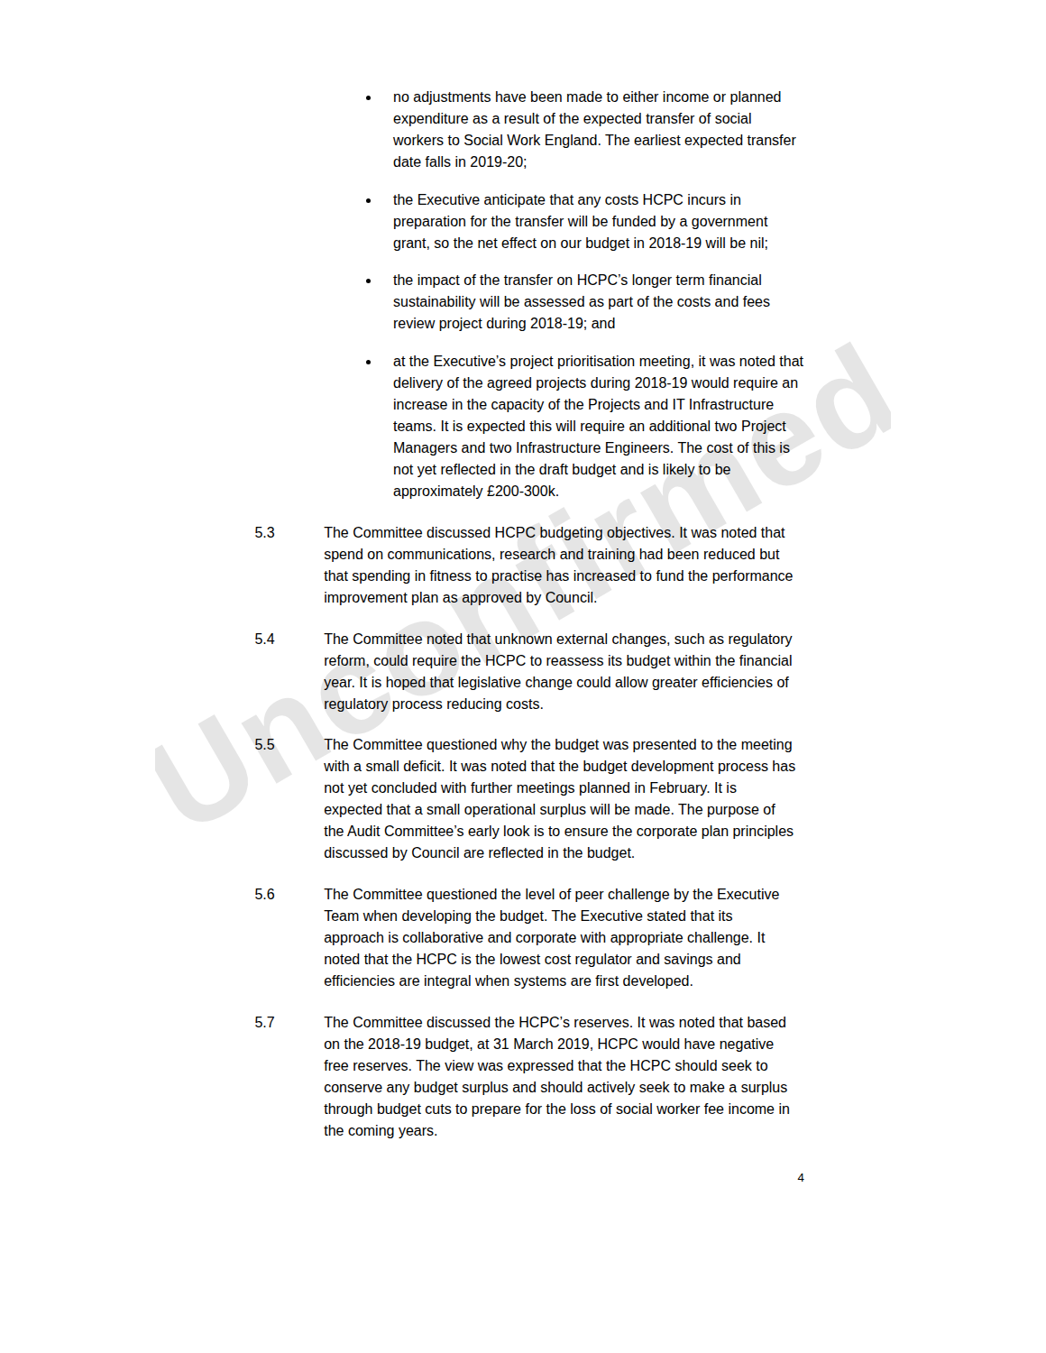Unconfirmed
no adjustments have been made to either income or planned expenditure as a result of the expected transfer of social workers to Social Work England. The earliest expected transfer date falls in 2019-20;
the Executive anticipate that any costs HCPC incurs in preparation for the transfer will be funded by a government grant, so the net effect on our budget in 2018-19 will be nil;
the impact of the transfer on HCPC’s longer term financial sustainability will be assessed as part of the costs and fees review project during 2018-19; and
at the Executive’s project prioritisation meeting, it was noted that delivery of the agreed projects during 2018-19 would require an increase in the capacity of the Projects and IT Infrastructure teams. It is expected this will require an additional two Project Managers and two Infrastructure Engineers. The cost of this is not yet reflected in the draft budget and is likely to be approximately £200-300k.
5.3
The Committee discussed HCPC budgeting objectives. It was noted that spend on communications, research and training had been reduced but that spending in fitness to practise has increased to fund the performance improvement plan as approved by Council.
5.4
The Committee noted that unknown external changes, such as regulatory reform, could require the HCPC to reassess its budget within the financial year. It is hoped that legislative change could allow greater efficiencies of regulatory process reducing costs.
5.5
The Committee questioned why the budget was presented to the meeting with a small deficit. It was noted that the budget development process has not yet concluded with further meetings planned in February. It is expected that a small operational surplus will be made. The purpose of the Audit Committee’s early look is to ensure the corporate plan principles discussed by Council are reflected in the budget.
5.6
The Committee questioned the level of peer challenge by the Executive Team when developing the budget. The Executive stated that its approach is collaborative and corporate with appropriate challenge. It noted that the HCPC is the lowest cost regulator and savings and efficiencies are integral when systems are first developed.
5.7
The Committee discussed the HCPC’s reserves. It was noted that based on the 2018-19 budget, at 31 March 2019, HCPC would have negative free reserves. The view was expressed that the HCPC should seek to conserve any budget surplus and should actively seek to make a surplus through budget cuts to prepare for the loss of social worker fee income in the coming years.
4